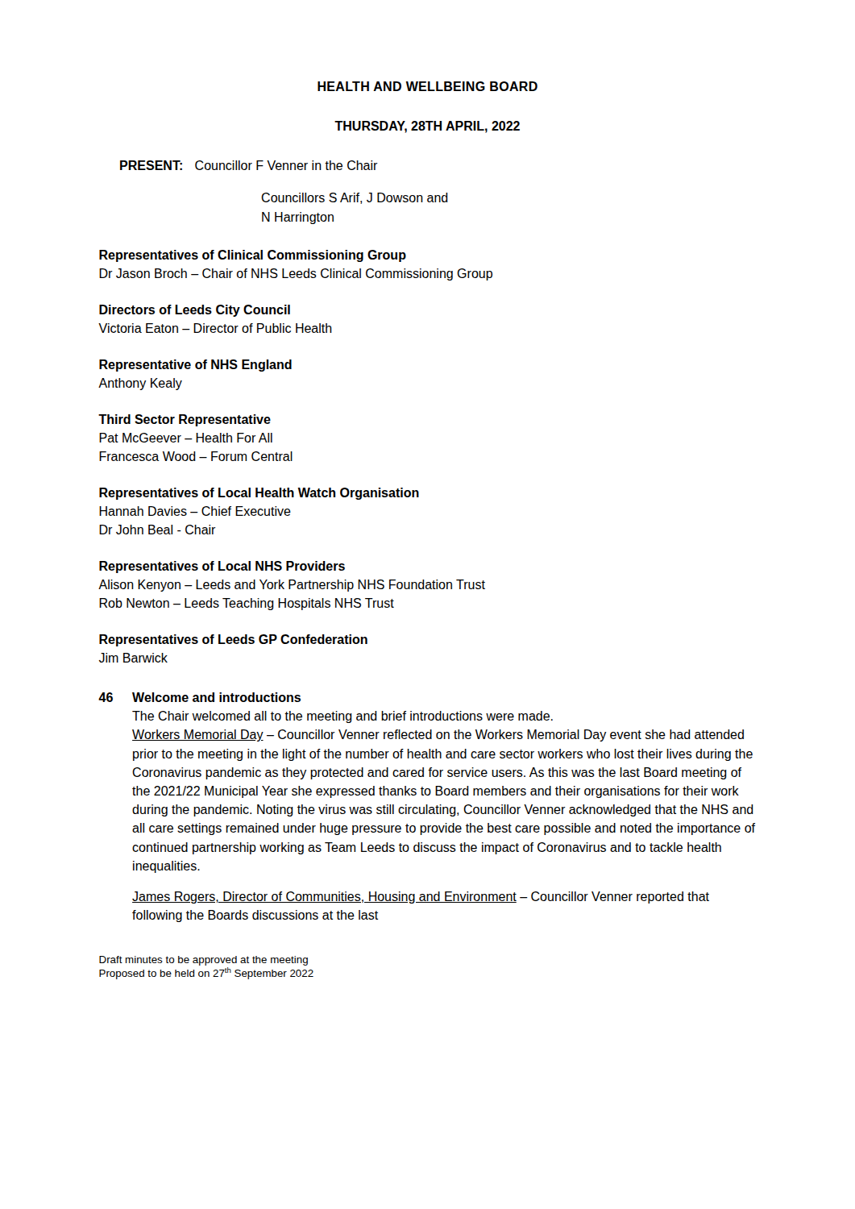HEALTH AND WELLBEING BOARD
THURSDAY, 28TH APRIL, 2022
PRESENT: Councillor F Venner in the Chair
Councillors S Arif, J Dowson and
N Harrington
Representatives of Clinical Commissioning Group
Dr Jason Broch – Chair of NHS Leeds Clinical Commissioning Group
Directors of Leeds City Council
Victoria Eaton – Director of Public Health
Representative of NHS England
Anthony Kealy
Third Sector Representative
Pat McGeever – Health For All
Francesca Wood – Forum Central
Representatives of Local Health Watch Organisation
Hannah Davies – Chief Executive
Dr John Beal - Chair
Representatives of Local NHS Providers
Alison Kenyon – Leeds and York Partnership NHS Foundation Trust
Rob Newton – Leeds Teaching Hospitals NHS Trust
Representatives of Leeds GP Confederation
Jim Barwick
46 Welcome and introductions
The Chair welcomed all to the meeting and brief introductions were made.
Workers Memorial Day – Councillor Venner reflected on the Workers Memorial Day event she had attended prior to the meeting in the light of the number of health and care sector workers who lost their lives during the Coronavirus pandemic as they protected and cared for service users. As this was the last Board meeting of the 2021/22 Municipal Year she expressed thanks to Board members and their organisations for their work during the pandemic. Noting the virus was still circulating, Councillor Venner acknowledged that the NHS and all care settings remained under huge pressure to provide the best care possible and noted the importance of continued partnership working as Team Leeds to discuss the impact of Coronavirus and to tackle health inequalities.
James Rogers, Director of Communities, Housing and Environment – Councillor Venner reported that following the Boards discussions at the last
Draft minutes to be approved at the meeting
Proposed to be held on 27th September 2022